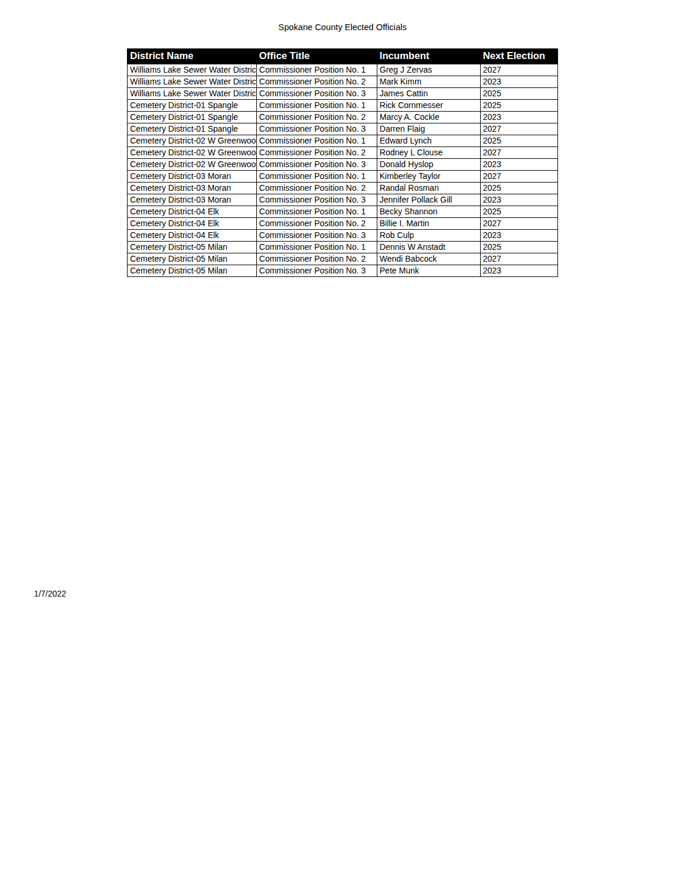Spokane County Elected Officials
| District Name | Office Title | Incumbent | Next Election |
| --- | --- | --- | --- |
| Williams Lake Sewer Water District 2 | Commissioner Position No. 1 | Greg J Zervas | 2027 |
| Williams Lake Sewer Water District 2 | Commissioner Position No. 2 | Mark Kimm | 2023 |
| Williams Lake Sewer Water District 2 | Commissioner Position No. 3 | James Cattin | 2025 |
| Cemetery District-01 Spangle | Commissioner Position No. 1 | Rick Cornmesser | 2025 |
| Cemetery District-01 Spangle | Commissioner Position No. 2 | Marcy A. Cockle | 2023 |
| Cemetery District-01 Spangle | Commissioner Position No. 3 | Darren Flaig | 2027 |
| Cemetery District-02 W Greenwood | Commissioner Position No. 1 | Edward Lynch | 2025 |
| Cemetery District-02 W Greenwood | Commissioner Position No. 2 | Rodney L Clouse | 2027 |
| Cemetery District-02 W Greenwood | Commissioner Position No. 3 | Donald Hyslop | 2023 |
| Cemetery District-03 Moran | Commissioner Position No. 1 | Kimberley Taylor | 2027 |
| Cemetery District-03 Moran | Commissioner Position No. 2 | Randal Rosman | 2025 |
| Cemetery District-03 Moran | Commissioner Position No. 3 | Jennifer Pollack Gill | 2023 |
| Cemetery District-04 Elk | Commissioner Position No. 1 | Becky Shannon | 2025 |
| Cemetery District-04 Elk | Commissioner Position No. 2 | Billie I. Martin | 2027 |
| Cemetery District-04 Elk | Commissioner Position No. 3 | Rob Culp | 2023 |
| Cemetery District-05 Milan | Commissioner Position No. 1 | Dennis W Anstadt | 2025 |
| Cemetery District-05 Milan | Commissioner Position No. 2 | Wendi Babcock | 2027 |
| Cemetery District-05 Milan | Commissioner Position No. 3 | Pete Munk | 2023 |
1/7/2022